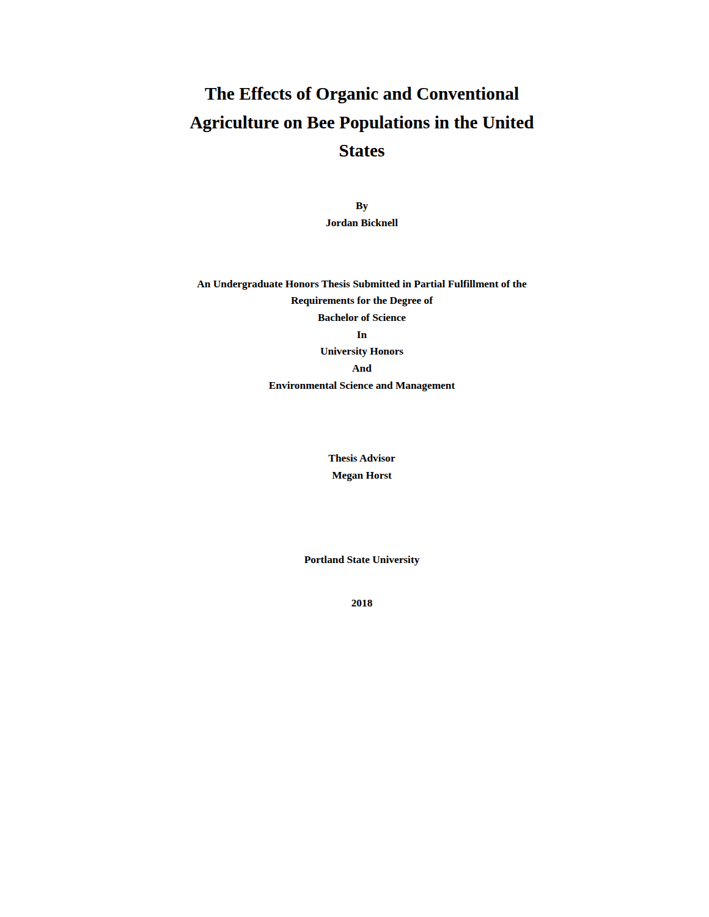The Effects of Organic and Conventional Agriculture on Bee Populations in the United States
By
Jordan Bicknell
An Undergraduate Honors Thesis Submitted in Partial Fulfillment of the
Requirements for the Degree of
Bachelor of Science
In
University Honors
And
Environmental Science and Management
Thesis Advisor
Megan Horst
Portland State University
2018